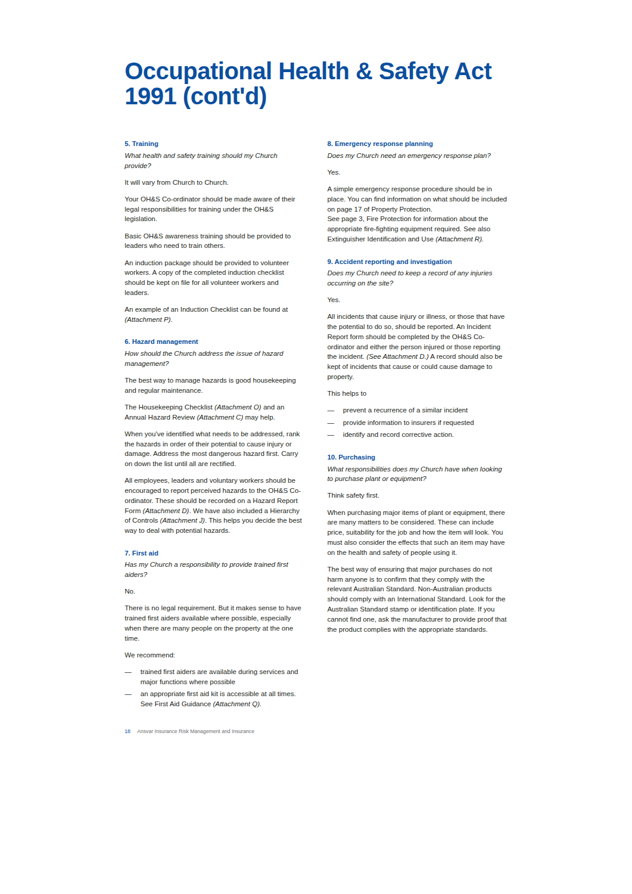Occupational Health & Safety Act 1991 (cont'd)
5. Training
What health and safety training should my Church provide?
It will vary from Church to Church.
Your OH&S Co-ordinator should be made aware of their legal responsibilities for training under the OH&S legislation.
Basic OH&S awareness training should be provided to leaders who need to train others.
An induction package should be provided to volunteer workers. A copy of the completed induction checklist should be kept on file for all volunteer workers and leaders.
An example of an Induction Checklist can be found at (Attachment P).
6. Hazard management
How should the Church address the issue of hazard management?
The best way to manage hazards is good housekeeping and regular maintenance.
The Housekeeping Checklist (Attachment O) and an Annual Hazard Review (Attachment C) may help.
When you've identified what needs to be addressed, rank the hazards in order of their potential to cause injury or damage. Address the most dangerous hazard first. Carry on down the list until all are rectified.
All employees, leaders and voluntary workers should be encouraged to report perceived hazards to the OH&S Co-ordinator. These should be recorded on a Hazard Report Form (Attachment D). We have also included a Hierarchy of Controls (Attachment J). This helps you decide the best way to deal with potential hazards.
7. First aid
Has my Church a responsibility to provide trained first aiders?
No.
There is no legal requirement. But it makes sense to have trained first aiders available where possible, especially when there are many people on the property at the one time.
We recommend:
trained first aiders are available during services and major functions where possible
an appropriate first aid kit is accessible at all times. See First Aid Guidance (Attachment Q).
8. Emergency response planning
Does my Church need an emergency response plan?
Yes.
A simple emergency response procedure should be in place. You can find information on what should be included on page 17 of Property Protection.
See page 3, Fire Protection for information about the appropriate fire-fighting equipment required. See also Extinguisher Identification and Use (Attachment R).
9. Accident reporting and investigation
Does my Church need to keep a record of any injuries occurring on the site?
Yes.
All incidents that cause injury or illness, or those that have the potential to do so, should be reported. An Incident Report form should be completed by the OH&S Co-ordinator and either the person injured or those reporting the incident. (See Attachment D.) A record should also be kept of incidents that cause or could cause damage to property.
This helps to
prevent a recurrence of a similar incident
provide information to insurers if requested
identify and record corrective action.
10. Purchasing
What responsibilities does my Church have when looking to purchase plant or equipment?
Think safety first.
When purchasing major items of plant or equipment, there are many matters to be considered. These can include price, suitability for the job and how the item will look. You must also consider the effects that such an item may have on the health and safety of people using it.
The best way of ensuring that major purchases do not harm anyone is to confirm that they comply with the relevant Australian Standard. Non-Australian products should comply with an International Standard. Look for the Australian Standard stamp or identification plate. If you cannot find one, ask the manufacturer to provide proof that the product complies with the appropriate standards.
18 Ansvar Insurance Risk Management and Insurance